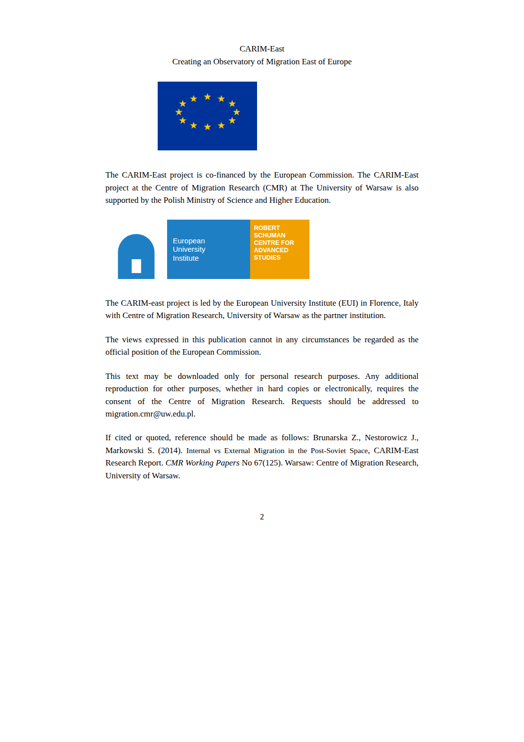CARIM-East Creating an Observatory of Migration East of Europe
★ ★ ★ ★ ★ ★ ★ ★ ★ ★ ★ ★
The CARIM-East project is co-financed by the European Commission. The CARIM-East project at the Centre of Migration Research (CMR) at The University of Warsaw is also supported by the Polish Ministry of Science and Higher Education.
European
University
Institute
Robert
Schuman
Centre for
Advanced
Studies
The CARIM-east project is led by the European University Institute (EUI) in Florence, Italy with Centre of Migration Research, University of Warsaw as the partner institution.
The views expressed in this publication cannot in any circumstances be regarded as the official position of the European Commission.
This text may be downloaded only for personal research purposes. Any additional reproduction for other purposes, whether in hard copies or electronically, requires the consent of the Centre of Migration Research. Requests should be addressed to migration.cmr@uw.edu.pl.
If cited or quoted, reference should be made as follows: Brunarska Z., Nestorowicz J., Markowski S. (2014). Internal vs External Migration in the Post-Soviet Space, CARIM-East Research Report. CMR Working Papers No 67(125). Warsaw: Centre of Migration Research, University of Warsaw.
2